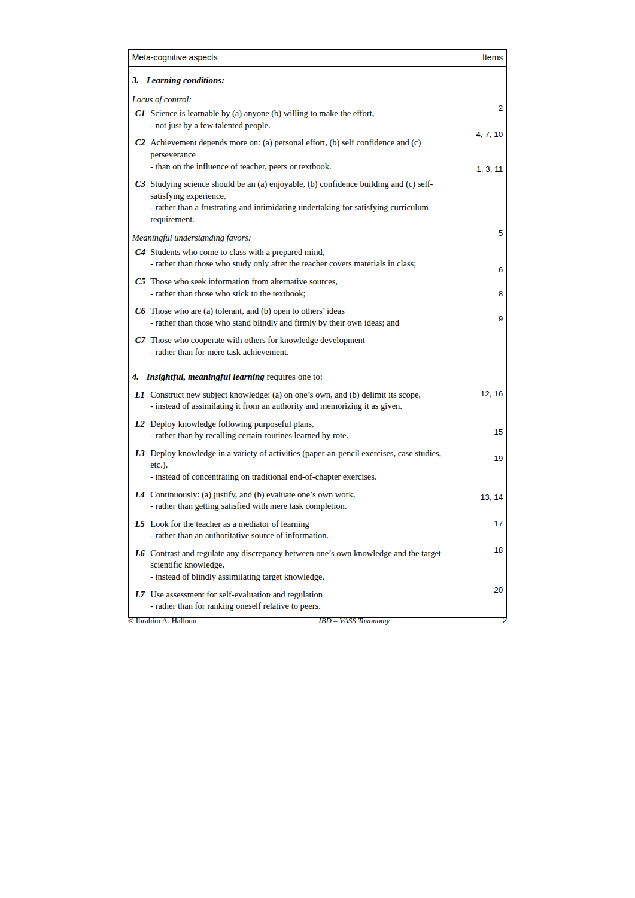| Meta-cognitive aspects | Items |
| --- | --- |
| 3. Learning conditions: Locus of control: C1 Science is learnable by (a) anyone (b) willing to make the effort, - not just by a few talented people. C2 Achievement depends more on: (a) personal effort, (b) self confidence and (c) perseverance - than on the influence of teacher, peers or textbook. C3 Studying science should be an (a) enjoyable, (b) confidence building and (c) self-satisfying experience, - rather than a frustrating and intimidating undertaking for satisfying curriculum requirement. Meaningful understanding favors: C4 Students who come to class with a prepared mind, - rather than those who study only after the teacher covers materials in class; C5 Those who seek information from alternative sources, - rather than those who stick to the textbook; C6 Those who are (a) tolerant, and (b) open to others’ ideas - rather than those who stand blindly and firmly by their own ideas; and C7 Those who cooperate with others for knowledge development - rather than for mere task achievement. | 2 4, 7, 10 1, 3, 11 5 6 8 9 |
| 4. Insightful, meaningful learning requires one to: L1 Construct new subject knowledge: (a) on one’s own, and (b) delimit its scope, - instead of assimilating it from an authority and memorizing it as given. L2 Deploy knowledge following purposeful plans, - rather than by recalling certain routines learned by rote. L3 Deploy knowledge in a variety of activities (paper-an-pencil exercises, case studies, etc.), - instead of concentrating on traditional end-of-chapter exercises. L4 Continuously: (a) justify, and (b) evaluate one’s own work, - rather than getting satisfied with mere task completion. L5 Look for the teacher as a mediator of learning - rather than an authoritative source of information. L6 Contrast and regulate any discrepancy between one’s own knowledge and the target scientific knowledge, - instead of blindly assimilating target knowledge. L7 Use assessment for self-evaluation and regulation - rather than for ranking oneself relative to peers. | 12, 16 15 19 13, 14 17 18 20 |
© Ibrahim A. Halloun
IBD – VASS Taxonomy
2